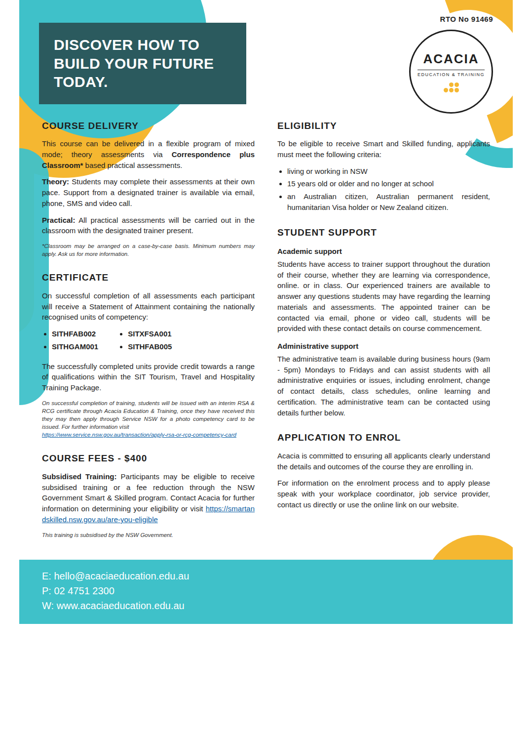Discover how to build your future today.
RTO No 91469
ACACIA EDUCATION & TRAINING
Course Delivery
This course can be delivered in a flexible program of mixed mode; theory assessments via Correspondence plus Classroom* based practical assessments.
Theory: Students may complete their assessments at their own pace. Support from a designated trainer is available via email, phone, SMS and video call.
Practical: All practical assessments will be carried out in the classroom with the designated trainer present.
*Classroom may be arranged on a case-by-case basis. Minimum numbers may apply. Ask us for more information.
Certificate
On successful completion of all assessments each participant will receive a Statement of Attainment containing the nationally recognised units of competency:
SITHFAB002
SITHGAM001
SITXFSA001
SITHFAB005
The successfully completed units provide credit towards a range of qualifications within the SIT Tourism, Travel and Hospitality Training Package.
On successful completion of training, students will be issued with an interim RSA & RCG certificate through Acacia Education & Training, once they have received this they may then apply through Service NSW for a photo competency card to be issued. For further information visit
https://www.service.nsw.gov.au/transaction/apply-rsa-or-rcg-competency-card
Course Fees - $400
Subsidised Training: Participants may be eligible to receive subsidised training or a fee reduction through the NSW Government Smart & Skilled program. Contact Acacia for further information on determining your eligibility or visit https://smartandskilled.nsw.gov.au/are-you-eligible
This training is subsidised by the NSW Government.
Eligibility
To be eligible to receive Smart and Skilled funding, applicants must meet the following criteria:
living or working in NSW
15 years old or older and no longer at school
an Australian citizen, Australian permanent resident, humanitarian Visa holder or New Zealand citizen.
Student Support
Academic support
Students have access to trainer support throughout the duration of their course, whether they are learning via correspondence, online. or in class. Our experienced trainers are available to answer any questions students may have regarding the learning materials and assessments. The appointed trainer can be contacted via email, phone or video call, students will be provided with these contact details on course commencement.
Administrative support
The administrative team is available during business hours (9am - 5pm) Mondays to Fridays and can assist students with all administrative enquiries or issues, including enrolment, change of contact details, class schedules, online learning and certification. The administrative team can be contacted using details further below.
Application to Enrol
Acacia is committed to ensuring all applicants clearly understand the details and outcomes of the course they are enrolling in.
For information on the enrolment process and to apply please speak with your workplace coordinator, job service provider, contact us directly or use the online link on our website.
E: hello@acaciaeducation.edu.au
P: 02 4751 2300
W: www.acaciaeducation.edu.au